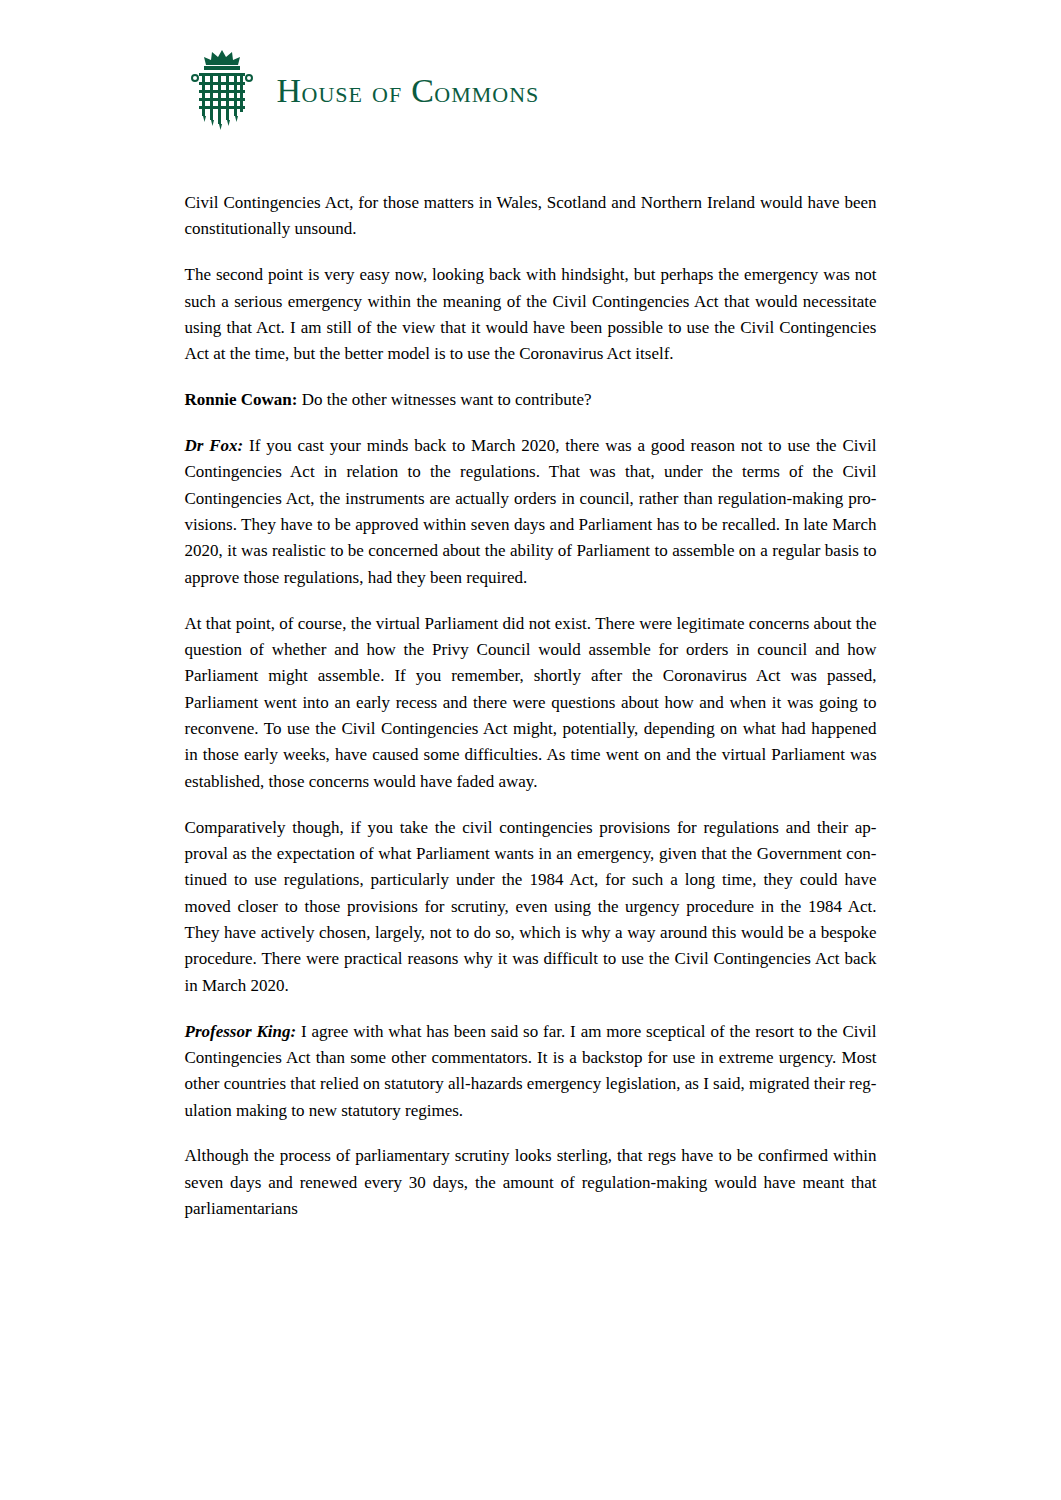HOUSE OF COMMONS
Civil Contingencies Act, for those matters in Wales, Scotland and Northern Ireland would have been constitutionally unsound.
The second point is very easy now, looking back with hindsight, but perhaps the emergency was not such a serious emergency within the meaning of the Civil Contingencies Act that would necessitate using that Act. I am still of the view that it would have been possible to use the Civil Contingencies Act at the time, but the better model is to use the Coronavirus Act itself.
Ronnie Cowan: Do the other witnesses want to contribute?
Dr Fox: If you cast your minds back to March 2020, there was a good reason not to use the Civil Contingencies Act in relation to the regulations. That was that, under the terms of the Civil Contingencies Act, the instruments are actually orders in council, rather than regulation-making provisions. They have to be approved within seven days and Parliament has to be recalled. In late March 2020, it was realistic to be concerned about the ability of Parliament to assemble on a regular basis to approve those regulations, had they been required.
At that point, of course, the virtual Parliament did not exist. There were legitimate concerns about the question of whether and how the Privy Council would assemble for orders in council and how Parliament might assemble. If you remember, shortly after the Coronavirus Act was passed, Parliament went into an early recess and there were questions about how and when it was going to reconvene. To use the Civil Contingencies Act might, potentially, depending on what had happened in those early weeks, have caused some difficulties. As time went on and the virtual Parliament was established, those concerns would have faded away.
Comparatively though, if you take the civil contingencies provisions for regulations and their approval as the expectation of what Parliament wants in an emergency, given that the Government continued to use regulations, particularly under the 1984 Act, for such a long time, they could have moved closer to those provisions for scrutiny, even using the urgency procedure in the 1984 Act. They have actively chosen, largely, not to do so, which is why a way around this would be a bespoke procedure. There were practical reasons why it was difficult to use the Civil Contingencies Act back in March 2020.
Professor King: I agree with what has been said so far. I am more sceptical of the resort to the Civil Contingencies Act than some other commentators. It is a backstop for use in extreme urgency. Most other countries that relied on statutory all-hazards emergency legislation, as I said, migrated their regulation making to new statutory regimes.
Although the process of parliamentary scrutiny looks sterling, that regs have to be confirmed within seven days and renewed every 30 days, the amount of regulation-making would have meant that parliamentarians